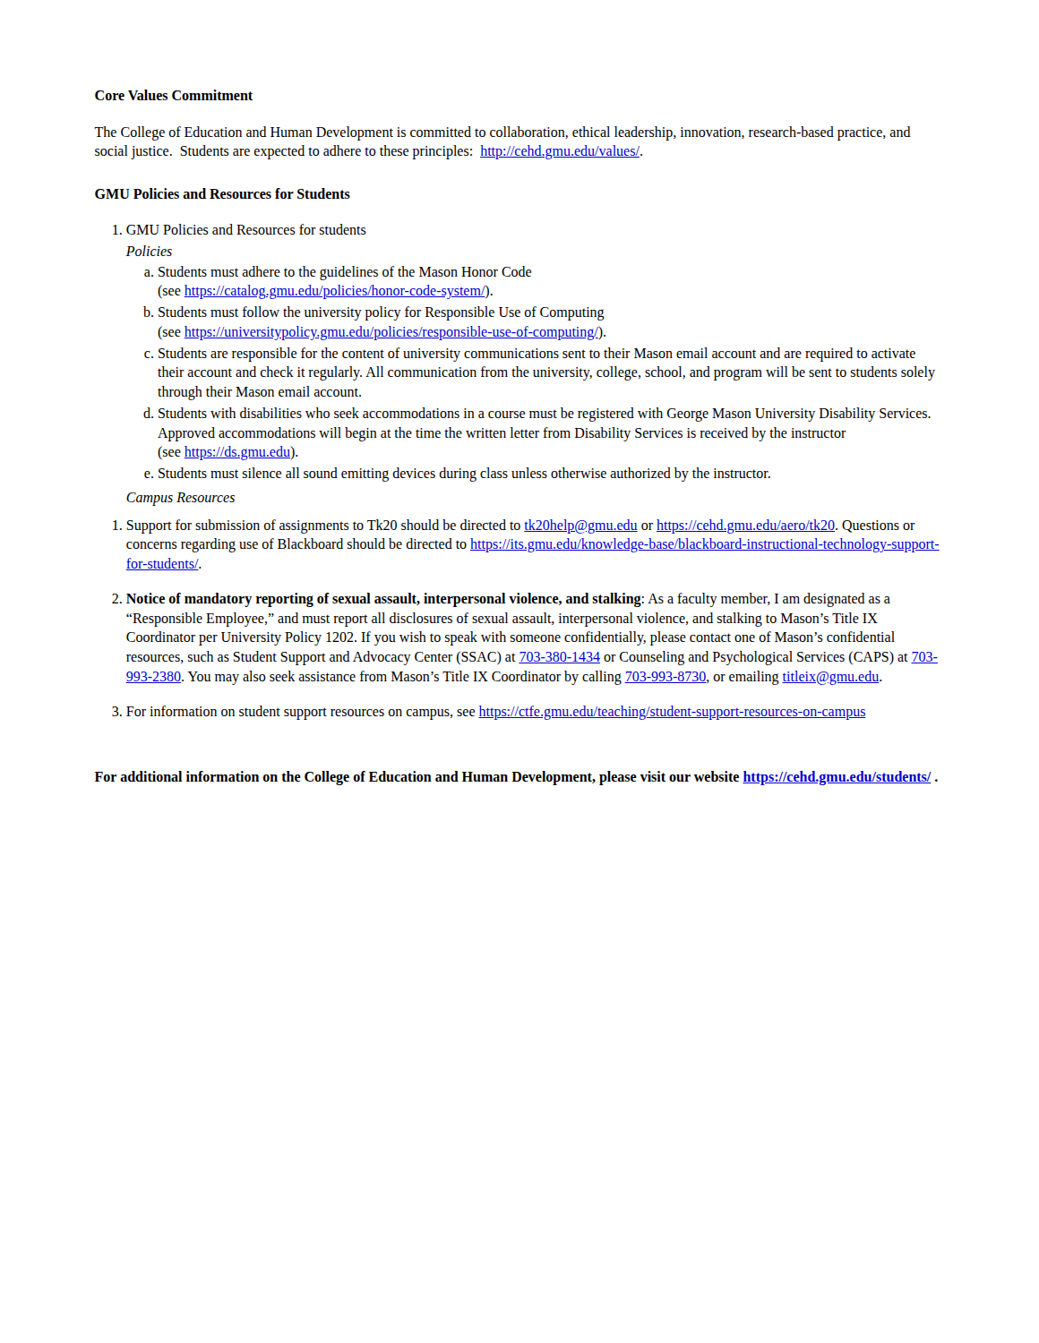Core Values Commitment
The College of Education and Human Development is committed to collaboration, ethical leadership, innovation, research-based practice, and social justice. Students are expected to adhere to these principles: http://cehd.gmu.edu/values/.
GMU Policies and Resources for Students
GMU Policies and Resources for students
Policies
Students must adhere to the guidelines of the Mason Honor Code
(see https://catalog.gmu.edu/policies/honor-code-system/).
Students must follow the university policy for Responsible Use of Computing
(see https://universitypolicy.gmu.edu/policies/responsible-use-of-computing/).
Students are responsible for the content of university communications sent to their Mason email account and are required to activate their account and check it regularly. All communication from the university, college, school, and program will be sent to students solely through their Mason email account.
Students with disabilities who seek accommodations in a course must be registered with George Mason University Disability Services. Approved accommodations will begin at the time the written letter from Disability Services is received by the instructor
(see https://ds.gmu.edu).
Students must silence all sound emitting devices during class unless otherwise authorized by the instructor.
Campus Resources
Support for submission of assignments to Tk20 should be directed to tk20help@gmu.edu or https://cehd.gmu.edu/aero/tk20. Questions or concerns regarding use of Blackboard should be directed to https://its.gmu.edu/knowledge-base/blackboard-instructional-technology-support-for-students/.
Notice of mandatory reporting of sexual assault, interpersonal violence, and stalking: As a faculty member, I am designated as a “Responsible Employee,” and must report all disclosures of sexual assault, interpersonal violence, and stalking to Mason’s Title IX Coordinator per University Policy 1202. If you wish to speak with someone confidentially, please contact one of Mason’s confidential resources, such as Student Support and Advocacy Center (SSAC) at 703-380-1434 or Counseling and Psychological Services (CAPS) at 703-993-2380. You may also seek assistance from Mason’s Title IX Coordinator by calling 703-993-8730, or emailing titleix@gmu.edu.
For information on student support resources on campus, see https://ctfe.gmu.edu/teaching/student-support-resources-on-campus
For additional information on the College of Education and Human Development, please visit our website https://cehd.gmu.edu/students/ .